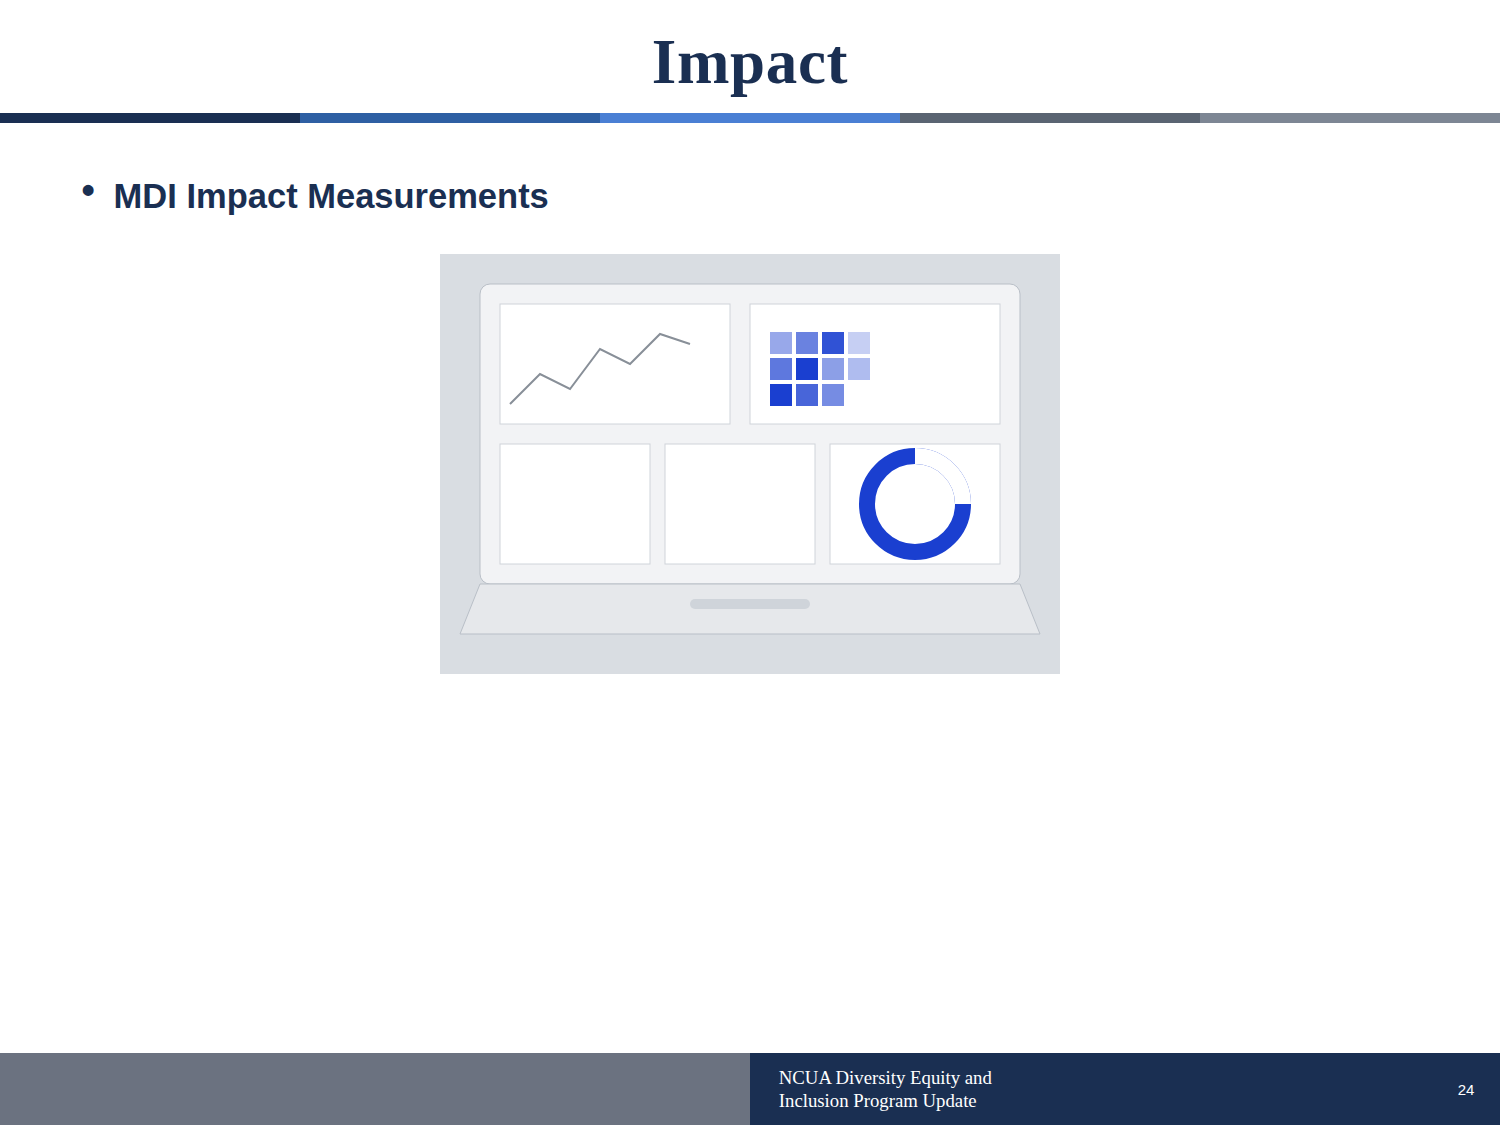Impact
MDI Impact Measurements
NCUA Diversity Equity and
Inclusion Program Update
24